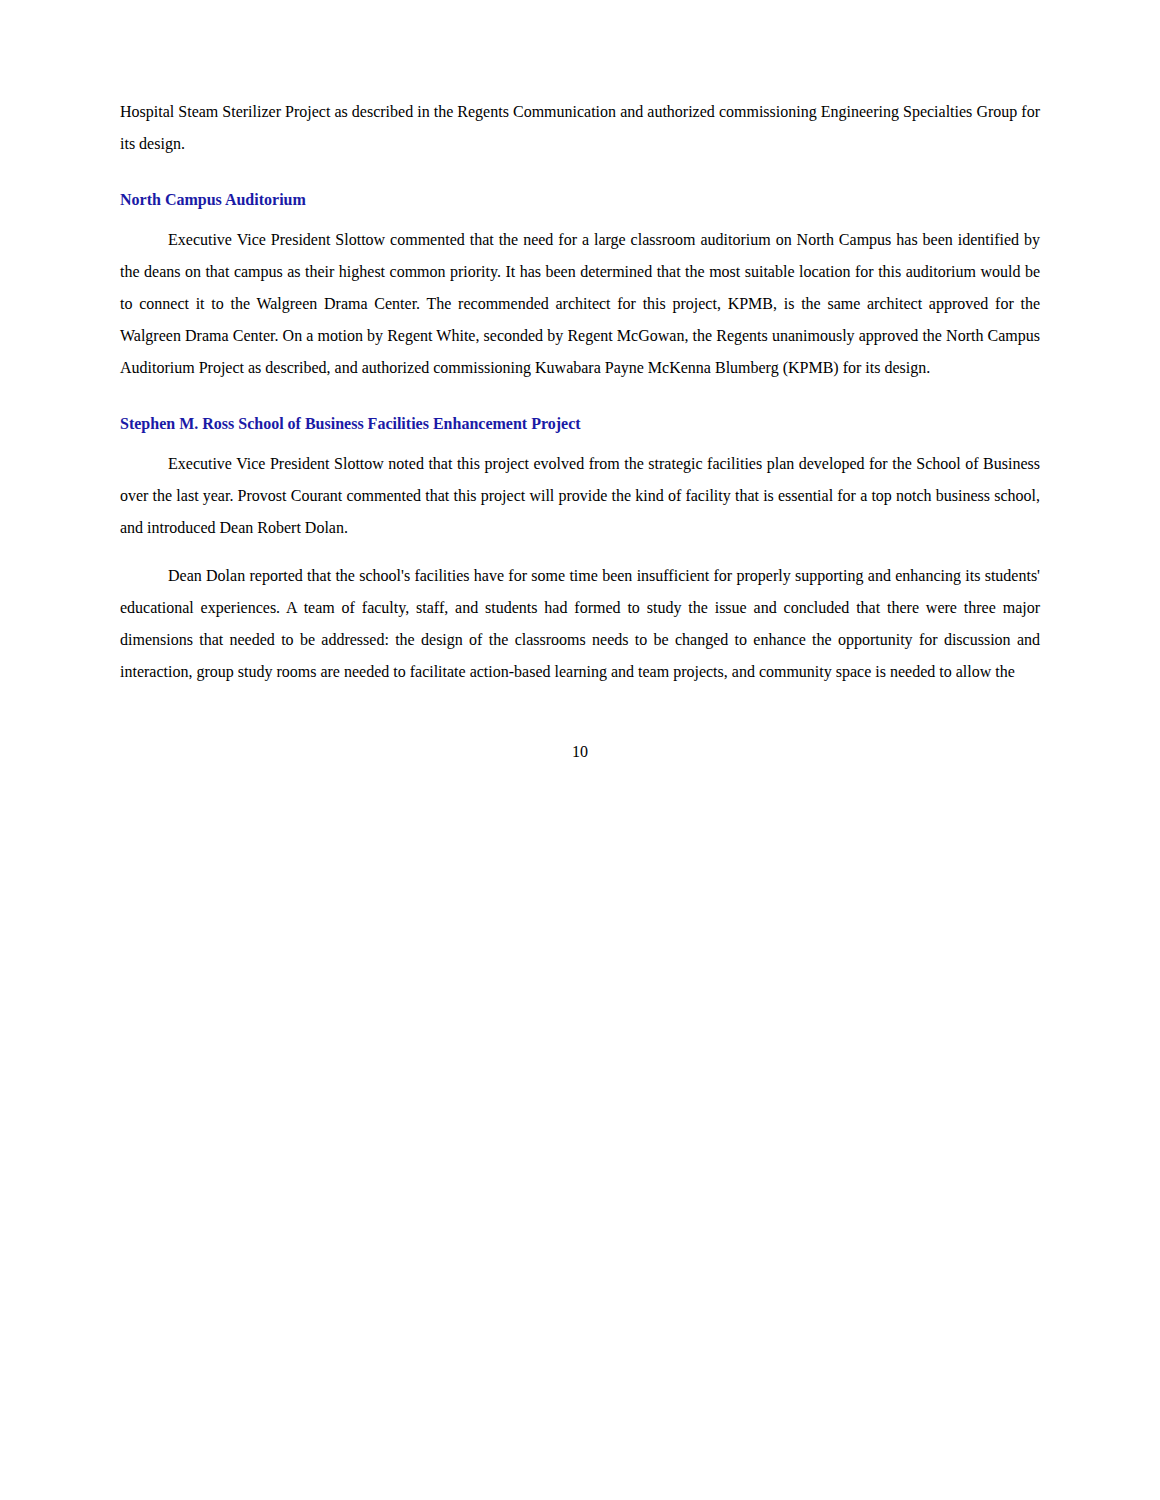Hospital Steam Sterilizer Project as described in the Regents Communication and authorized commissioning Engineering Specialties Group for its design.
North Campus Auditorium
Executive Vice President Slottow commented that the need for a large classroom auditorium on North Campus has been identified by the deans on that campus as their highest common priority. It has been determined that the most suitable location for this auditorium would be to connect it to the Walgreen Drama Center. The recommended architect for this project, KPMB, is the same architect approved for the Walgreen Drama Center. On a motion by Regent White, seconded by Regent McGowan, the Regents unanimously approved the North Campus Auditorium Project as described, and authorized commissioning Kuwabara Payne McKenna Blumberg (KPMB) for its design.
Stephen M. Ross School of Business Facilities Enhancement Project
Executive Vice President Slottow noted that this project evolved from the strategic facilities plan developed for the School of Business over the last year. Provost Courant commented that this project will provide the kind of facility that is essential for a top notch business school, and introduced Dean Robert Dolan.
Dean Dolan reported that the school's facilities have for some time been insufficient for properly supporting and enhancing its students' educational experiences. A team of faculty, staff, and students had formed to study the issue and concluded that there were three major dimensions that needed to be addressed: the design of the classrooms needs to be changed to enhance the opportunity for discussion and interaction, group study rooms are needed to facilitate action-based learning and team projects, and community space is needed to allow the
10